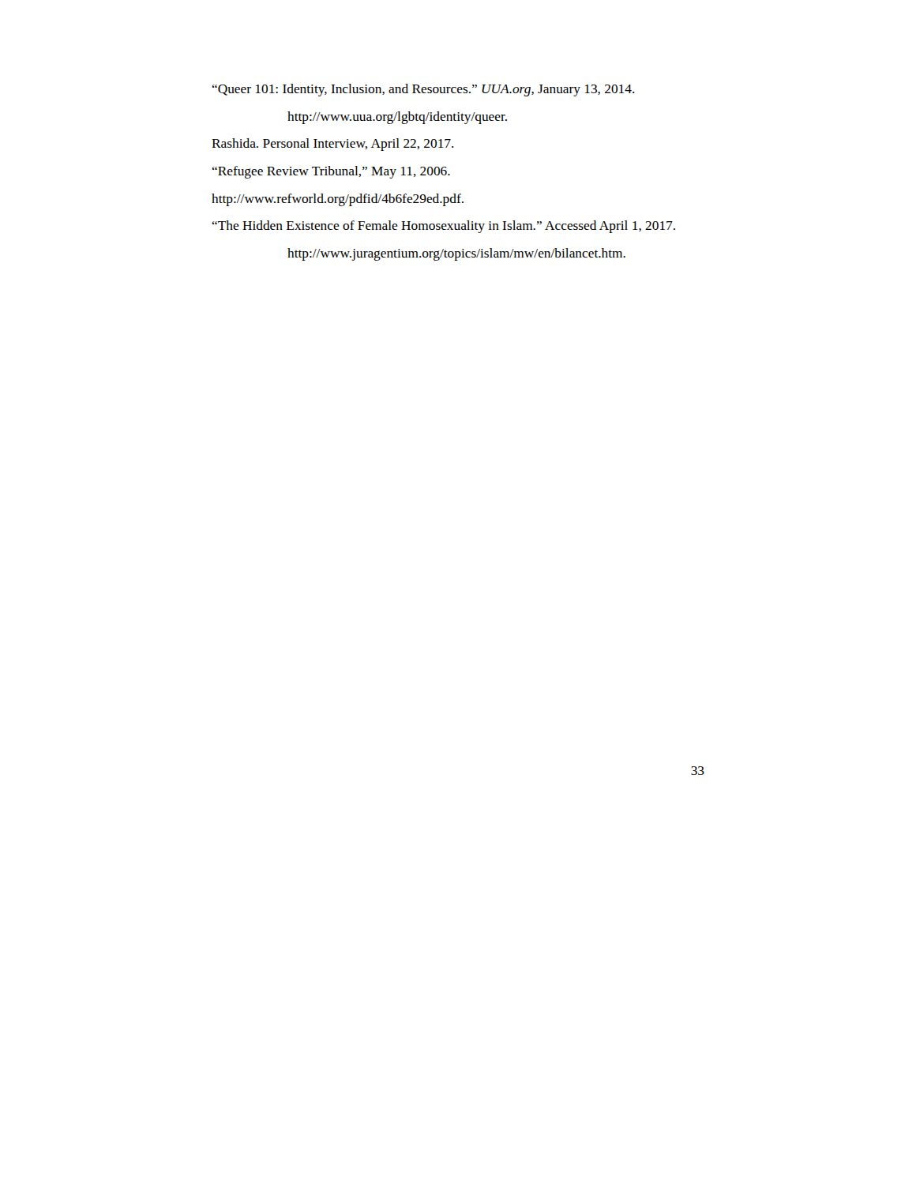“Queer 101: Identity, Inclusion, and Resources.” UUA.org, January 13, 2014. http://www.uua.org/lgbtq/identity/queer.
Rashida. Personal Interview, April 22, 2017.
“Refugee Review Tribunal,” May 11, 2006. http://www.refworld.org/pdfid/4b6fe29ed.pdf.
“The Hidden Existence of Female Homosexuality in Islam.” Accessed April 1, 2017. http://www.juragentium.org/topics/islam/mw/en/bilancet.htm.
33